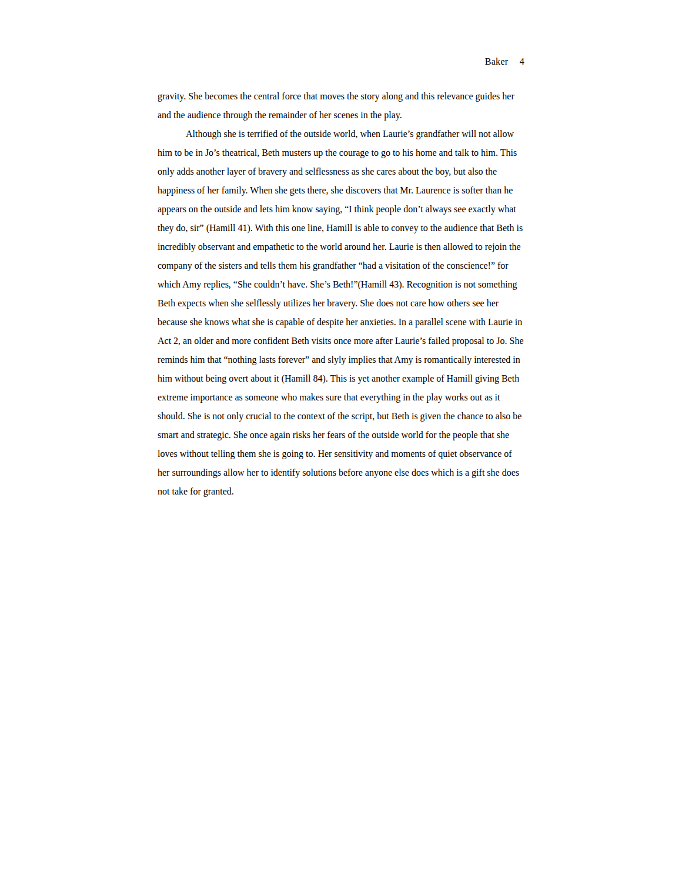Baker4
gravity. She becomes the central force that moves the story along and this relevance guides her and the audience through the remainder of her scenes in the play.
Although she is terrified of the outside world, when Laurie’s grandfather will not allow him to be in Jo’s theatrical, Beth musters up the courage to go to his home and talk to him. This only adds another layer of bravery and selflessness as she cares about the boy, but also the happiness of her family. When she gets there, she discovers that Mr. Laurence is softer than he appears on the outside and lets him know saying, “I think people don’t always see exactly what they do, sir” (Hamill 41). With this one line, Hamill is able to convey to the audience that Beth is incredibly observant and empathetic to the world around her. Laurie is then allowed to rejoin the company of the sisters and tells them his grandfather “had a visitation of the conscience!” for which Amy replies, “She couldn’t have. She’s Beth!”(Hamill 43). Recognition is not something Beth expects when she selflessly utilizes her bravery. She does not care how others see her because she knows what she is capable of despite her anxieties. In a parallel scene with Laurie in Act 2, an older and more confident Beth visits once more after Laurie’s failed proposal to Jo. She reminds him that “nothing lasts forever” and slyly implies that Amy is romantically interested in him without being overt about it (Hamill 84). This is yet another example of Hamill giving Beth extreme importance as someone who makes sure that everything in the play works out as it should. She is not only crucial to the context of the script, but Beth is given the chance to also be smart and strategic. She once again risks her fears of the outside world for the people that she loves without telling them she is going to. Her sensitivity and moments of quiet observance of her surroundings allow her to identify solutions before anyone else does which is a gift she does not take for granted.